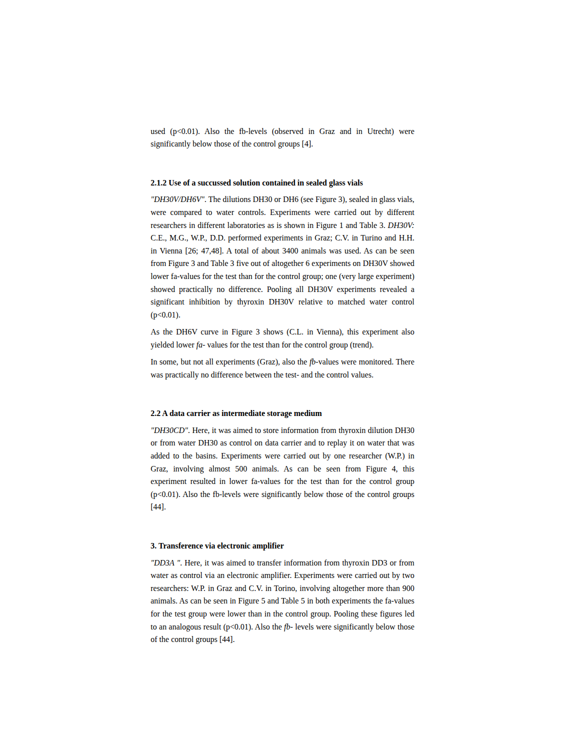used (p<0.01). Also the fb-levels (observed in Graz and in Utrecht) were significantly below those of the control groups [4].
2.1.2 Use of a succussed solution contained in sealed glass vials
"DH30V/DH6V". The dilutions DH30 or DH6 (see Figure 3), sealed in glass vials, were compared to water controls. Experiments were carried out by different researchers in different laboratories as is shown in Figure 1 and Table 3. DH30V: C.E., M.G., W.P., D.D. performed experiments in Graz; C.V. in Turino and H.H. in Vienna [26; 47,48]. A total of about 3400 animals was used. As can be seen from Figure 3 and Table 3 five out of altogether 6 experiments on DH30V showed lower fa-values for the test than for the control group; one (very large experiment) showed practically no difference. Pooling all DH30V experiments revealed a significant inhibition by thyroxin DH30V relative to matched water control (p<0.01).
As the DH6V curve in Figure 3 shows (C.L. in Vienna), this experiment also yielded lower fa- values for the test than for the control group (trend).
In some, but not all experiments (Graz), also the fb-values were monitored. There was practically no difference between the test- and the control values.
2.2 A data carrier as intermediate storage medium
"DH30CD". Here, it was aimed to store information from thyroxin dilution DH30 or from water DH30 as control on data carrier and to replay it on water that was added to the basins. Experiments were carried out by one researcher (W.P.) in Graz, involving almost 500 animals. As can be seen from Figure 4, this experiment resulted in lower fa-values for the test than for the control group (p<0.01). Also the fb-levels were significantly below those of the control groups [44].
3. Transference via electronic amplifier
"DD3A ". Here, it was aimed to transfer information from thyroxin DD3 or from water as control via an electronic amplifier. Experiments were carried out by two researchers: W.P. in Graz and C.V. in Torino, involving altogether more than 900 animals. As can be seen in Figure 5 and Table 5 in both experiments the fa-values for the test group were lower than in the control group. Pooling these figures led to an analogous result (p<0.01). Also the fb- levels were significantly below those of the control groups [44].